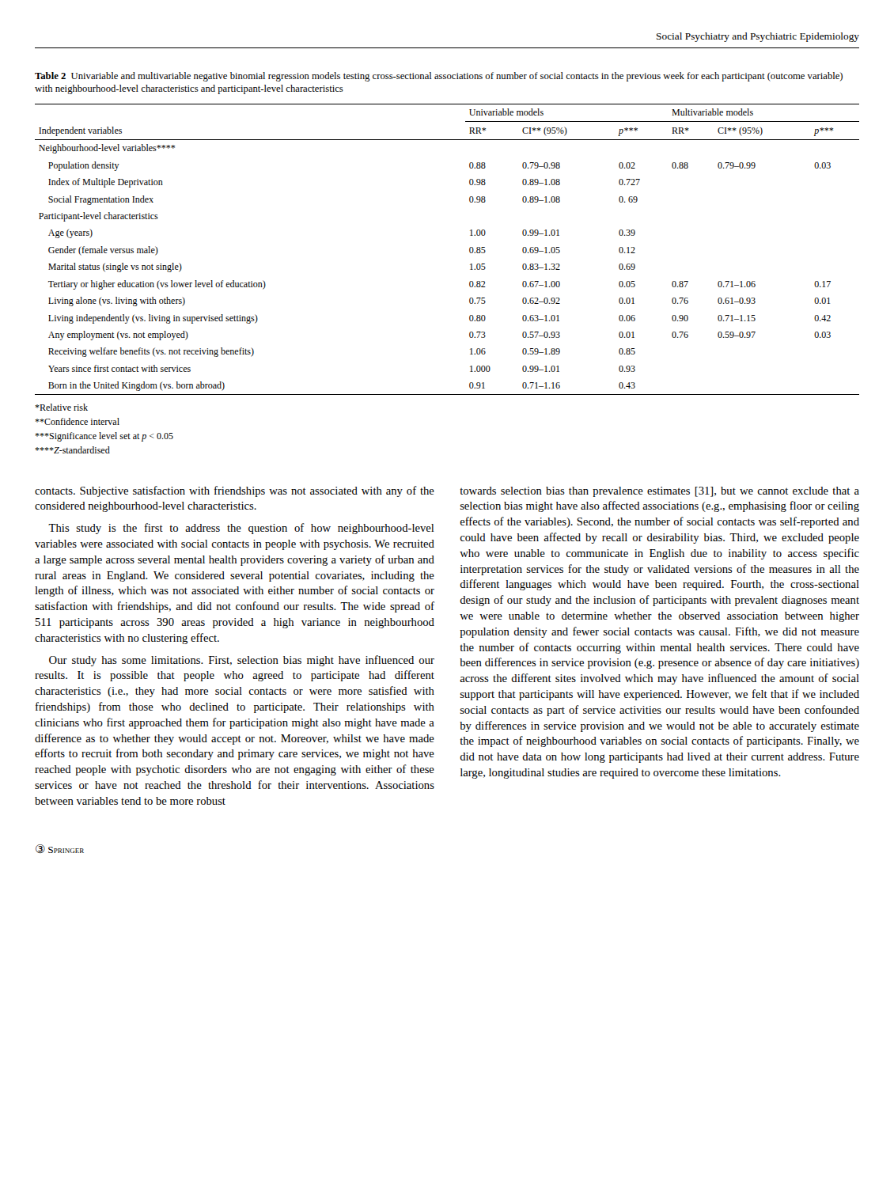Social Psychiatry and Psychiatric Epidemiology
Table 2 Univariable and multivariable negative binomial regression models testing cross-sectional associations of number of social contacts in the previous week for each participant (outcome variable) with neighbourhood-level characteristics and participant-level characteristics
| Independent variables | Univariable models | Multivariable models |
| --- | --- | --- |
| RR* | CI** (95%) | p *** | RR* | CI** (95%) | p *** |
| Neighbourhood-level variables**** | | | | | | |
| Population density | 0.88 | 0.79–0.98 | 0.02 | 0.88 | 0.79–0.99 | 0.03 |
| Index of Multiple Deprivation | 0.98 | 0.89–1.08 | 0.727 | | | |
| Social Fragmentation Index | 0.98 | 0.89–1.08 | 0. 69 | | | |
| Participant-level characteristics | | | | | | |
| Age (years) | 1.00 | 0.99–1.01 | 0.39 | | | |
| Gender (female versus male) | 0.85 | 0.69–1.05 | 0.12 | | | |
| Marital status (single vs not single) | 1.05 | 0.83–1.32 | 0.69 | | | |
| Tertiary or higher education (vs lower level of education) | 0.82 | 0.67–1.00 | 0.05 | 0.87 | 0.71–1.06 | 0.17 |
| Living alone (vs. living with others) | 0.75 | 0.62–0.92 | 0.01 | 0.76 | 0.61–0.93 | 0.01 |
| Living independently (vs. living in supervised settings) | 0.80 | 0.63–1.01 | 0.06 | 0.90 | 0.71–1.15 | 0.42 |
| Any employment (vs. not employed) | 0.73 | 0.57–0.93 | 0.01 | 0.76 | 0.59–0.97 | 0.03 |
| Receiving welfare benefits (vs. not receiving benefits) | 1.06 | 0.59–1.89 | 0.85 | | | |
| Years since first contact with services | 1.000 | 0.99–1.01 | 0.93 | | | |
| Born in the United Kingdom (vs. born abroad) | 0.91 | 0.71–1.16 | 0.43 | | | |
*Relative risk
**Confidence interval
***Significance level set at p < 0.05
****Z-standardised
contacts. Subjective satisfaction with friendships was not associated with any of the considered neighbourhood-level characteristics.
This study is the first to address the question of how neighbourhood-level variables were associated with social contacts in people with psychosis. We recruited a large sample across several mental health providers covering a variety of urban and rural areas in England. We considered several potential covariates, including the length of illness, which was not associated with either number of social contacts or satisfaction with friendships, and did not confound our results. The wide spread of 511 participants across 390 areas provided a high variance in neighbourhood characteristics with no clustering effect.
Our study has some limitations. First, selection bias might have influenced our results. It is possible that people who agreed to participate had different characteristics (i.e., they had more social contacts or were more satisfied with friendships) from those who declined to participate. Their relationships with clinicians who first approached them for participation might also might have made a difference as to whether they would accept or not. Moreover, whilst we have made efforts to recruit from both secondary and primary care services, we might not have reached people with psychotic disorders who are not engaging with either of these services or have not reached the threshold for their interventions. Associations between variables tend to be more robust
towards selection bias than prevalence estimates [31], but we cannot exclude that a selection bias might have also affected associations (e.g., emphasising floor or ceiling effects of the variables). Second, the number of social contacts was self-reported and could have been affected by recall or desirability bias. Third, we excluded people who were unable to communicate in English due to inability to access specific interpretation services for the study or validated versions of the measures in all the different languages which would have been required. Fourth, the cross-sectional design of our study and the inclusion of participants with prevalent diagnoses meant we were unable to determine whether the observed association between higher population density and fewer social contacts was causal. Fifth, we did not measure the number of contacts occurring within mental health services. There could have been differences in service provision (e.g. presence or absence of day care initiatives) across the different sites involved which may have influenced the amount of social support that participants will have experienced. However, we felt that if we included social contacts as part of service activities our results would have been confounded by differences in service provision and we would not be able to accurately estimate the impact of neighbourhood variables on social contacts of participants. Finally, we did not have data on how long participants had lived at their current address. Future large, longitudinal studies are required to overcome these limitations.
③ Springer